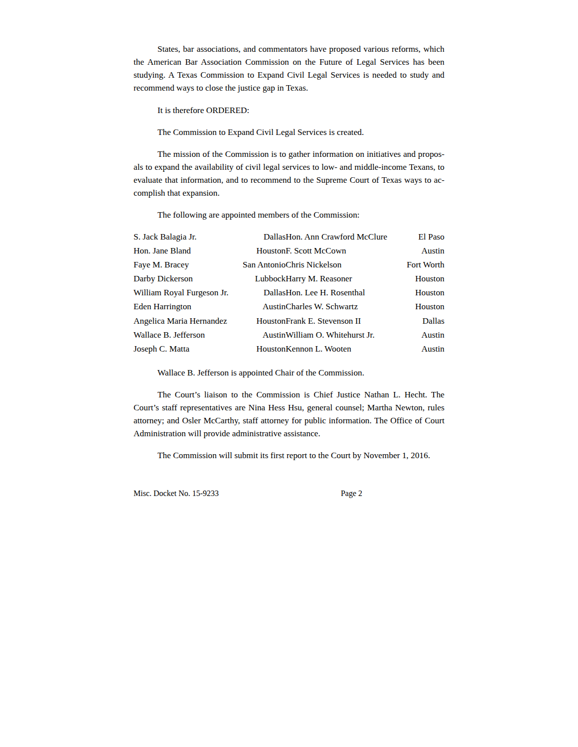States, bar associations, and commentators have proposed various reforms, which the American Bar Association Commission on the Future of Legal Services has been studying. A Texas Commission to Expand Civil Legal Services is needed to study and recommend ways to close the justice gap in Texas.
It is therefore ORDERED:
The Commission to Expand Civil Legal Services is created.
The mission of the Commission is to gather information on initiatives and proposals to expand the availability of civil legal services to low- and middle-income Texans, to evaluate that information, and to recommend to the Supreme Court of Texas ways to accomplish that expansion.
The following are appointed members of the Commission:
| S. Jack Balagia Jr. | Dallas | Hon. Ann Crawford McClure | El Paso |
| Hon. Jane Bland | Houston | F. Scott McCown | Austin |
| Faye M. Bracey | San Antonio | Chris Nickelson | Fort Worth |
| Darby Dickerson | Lubbock | Harry M. Reasoner | Houston |
| William Royal Furgeson Jr. | Dallas | Hon. Lee H. Rosenthal | Houston |
| Eden Harrington | Austin | Charles W. Schwartz | Houston |
| Angelica Maria Hernandez | Houston | Frank E. Stevenson II | Dallas |
| Wallace B. Jefferson | Austin | William O. Whitehurst Jr. | Austin |
| Joseph C. Matta | Houston | Kennon L. Wooten | Austin |
Wallace B. Jefferson is appointed Chair of the Commission.
The Court’s liaison to the Commission is Chief Justice Nathan L. Hecht. The Court’s staff representatives are Nina Hess Hsu, general counsel; Martha Newton, rules attorney; and Osler McCarthy, staff attorney for public information. The Office of Court Administration will provide administrative assistance.
The Commission will submit its first report to the Court by November 1, 2016.
Misc. Docket No. 15-9233 Page 2